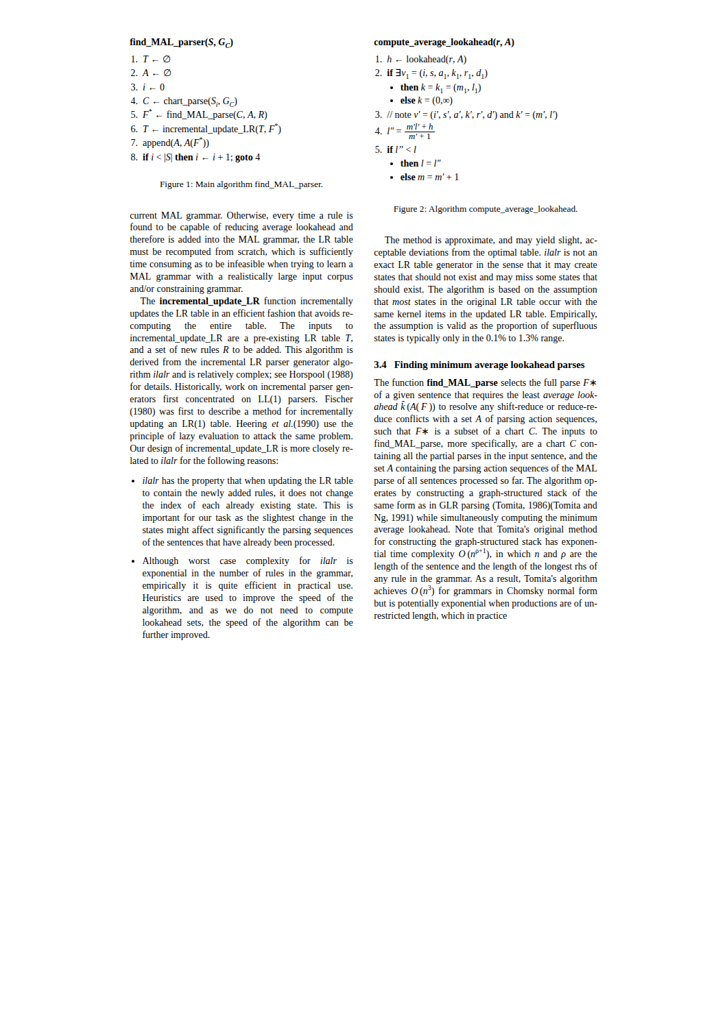find_MAL_parser(S, GC)
T ← ∅
A ← ∅
i ← 0
C ← chart_parse(Si, GC)
F* ← find_MAL_parse(C, A, R)
T ← incremental_update_LR(T, F*)
append(A, A(F*))
if i < |S| then i ← i + 1; goto 4
Figure 1: Main algorithm find_MAL_parser.
current MAL grammar. Otherwise, every time a rule is found to be capable of reducing average lookahead and therefore is added into the MAL grammar, the LR table must be recomputed from scratch, which is sufficiently time consuming as to be infeasible when trying to learn a MAL grammar with a realistically large input corpus and/or constraining grammar.
The incremental_update_LR function incrementally updates the LR table in an efficient fashion that avoids recomputing the entire table. The inputs to incremental_update_LR are a pre-existing LR table T, and a set of new rules R to be added. This algorithm is derived from the incremental LR parser generator algorithm ilalr and is relatively complex; see Horspool (1988) for details. Historically, work on incremental parser generators first concentrated on LL(1) parsers. Fischer (1980) was first to describe a method for incrementally updating an LR(1) table. Heering et al.(1990) use the principle of lazy evaluation to attack the same problem. Our design of incremental_update_LR is more closely related to ilalr for the following reasons:
ilalr has the property that when updating the LR table to contain the newly added rules, it does not change the index of each already existing state. This is important for our task as the slightest change in the states might affect significantly the parsing sequences of the sentences that have already been processed.
Although worst case complexity for ilalr is exponential in the number of rules in the grammar, empirically it is quite efficient in practical use. Heuristics are used to improve the speed of the algorithm, and as we do not need to compute lookahead sets, the speed of the algorithm can be further improved.
compute_average_lookahead(r, A)
h ← lookahead(r, A)
if ∃v1 = (i, s, a1, k1, r1, d1)
then k = k1 = (m1, l1)
else k = (0,∞)
// note v′ = (i′, s′, a′, k′, r′, d′) and k′ = (m′, l′)
l″ = m′l′ + h m′ + 1
if l’’ < l
then l = l″
else m = m′ + 1
Figure 2: Algorithm compute_average_lookahead.
The method is approximate, and may yield slight, acceptable deviations from the optimal table. ilalr is not an exact LR table generator in the sense that it may create states that should not exist and may miss some states that should exist. The algorithm is based on the assumption that most states in the original LR table occur with the same kernel items in the updated LR table. Empirically, the assumption is valid as the proportion of superfluous states is typically only in the 0.1% to 1.3% range.
3.4 Finding minimum average lookahead parses
The function find_MAL_parse selects the full parse F∗ of a given sentence that requires the least average lookahead k̂ (A( F )) to resolve any shift-reduce or reduce-reduce conflicts with a set A of parsing action sequences, such that F∗ is a subset of a chart C. The inputs to find_MAL_parse, more specifically, are a chart C containing all the partial parses in the input sentence, and the set A containing the parsing action sequences of the MAL parse of all sentences processed so far. The algorithm operates by constructing a graph-structured stack of the same form as in GLR parsing (Tomita, 1986)(Tomita and Ng, 1991) while simultaneously computing the minimum average lookahead. Note that Tomita's original method for constructing the graph-structured stack has exponential time complexity O (nρ+1), in which n and ρ are the length of the sentence and the length of the longest rhs of any rule in the grammar. As a result, Tomita's algorithm achieves O (n3) for grammars in Chomsky normal form but is potentially exponential when productions are of unrestricted length, which in practice